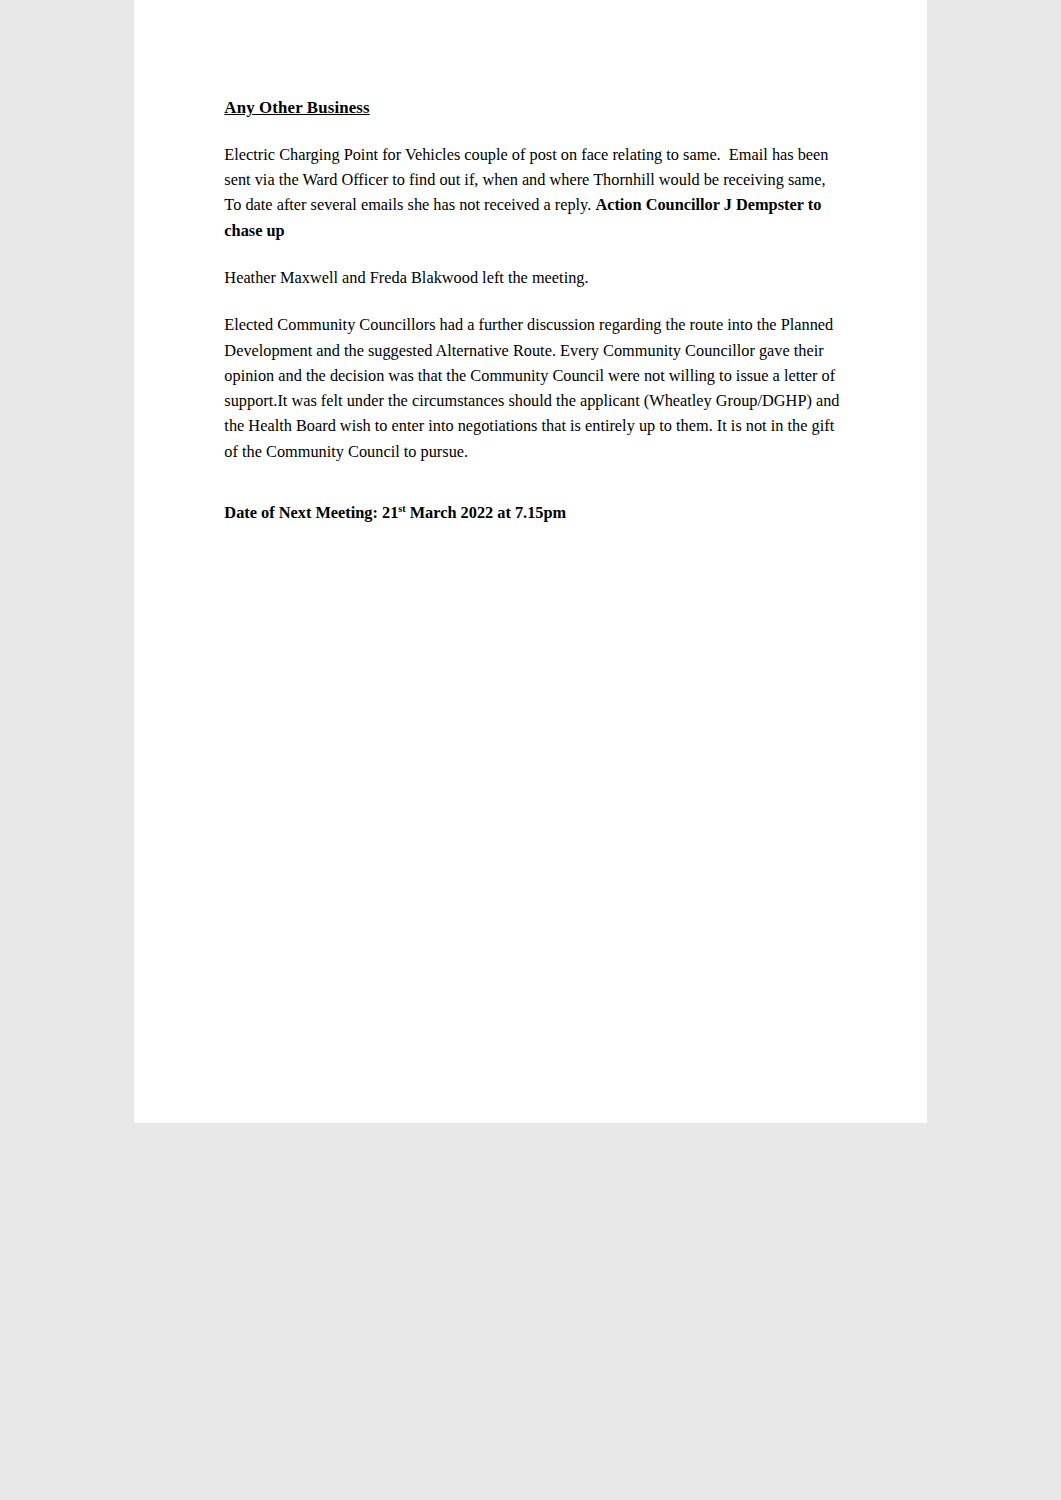Any Other Business
Electric Charging Point for Vehicles couple of post on face relating to same. Email has been sent via the Ward Officer to find out if, when and where Thornhill would be receiving same, To date after several emails she has not received a reply. Action Councillor J Dempster to chase up
Heather Maxwell and Freda Blakwood left the meeting.
Elected Community Councillors had a further discussion regarding the route into the Planned Development and the suggested Alternative Route. Every Community Councillor gave their opinion and the decision was that the Community Council were not willing to issue a letter of support.It was felt under the circumstances should the applicant (Wheatley Group/DGHP) and the Health Board wish to enter into negotiations that is entirely up to them. It is not in the gift of the Community Council to pursue.
Date of Next Meeting: 21st March 2022 at 7.15pm